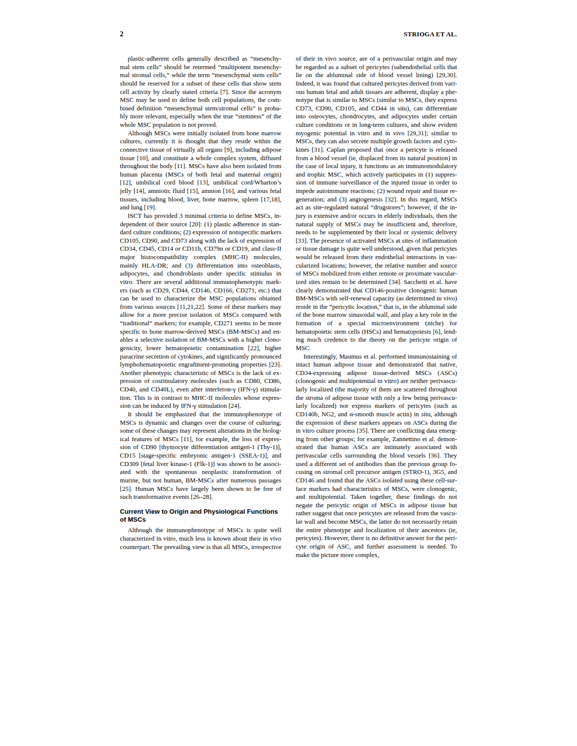2 STRIOGA ET AL.
plastic-adherent cells generally described as “mesenchymal stem cells” should be retermed “multipotent mesenchymal stromal cells,” while the term “mesenchymal stem cells” should be reserved for a subset of these cells that show stem cell activity by clearly stated criteria [7]. Since the acronym MSC may be used to define both cell populations, the combined definition “mesenchymal stem/stromal cells” is probably more relevant, especially when the true “stemness” of the whole MSC population is not proved.
Although MSCs were initially isolated from bone marrow cultures, currently it is thought that they reside within the connective tissue of virtually all organs [9], including adipose tissue [10], and constitute a whole complex system, diffused throughout the body [11]. MSCs have also been isolated from human placenta (MSCs of both fetal and maternal origin) [12], umbilical cord blood [13], umbilical cord/Wharton’s jelly [14], amniotic fluid [15], amnion [16], and various fetal tissues, including blood, liver, bone marrow, spleen [17,18], and lung [19].
ISCT has provided 3 minimal criteria to define MSCs, independent of their source [20]: (1) plastic adherence in standard culture conditions; (2) expression of nonspecific markers CD105, CD90, and CD73 along with the lack of expression of CD34, CD45, CD14 or CD11b, CD79α or CD19, and class-II major histocompatibility complex (MHC-II) molecules, mainly HLA-DR; and (3) differentiation into osteoblasts, adipocytes, and chondroblasts under specific stimulus in vitro. There are several additional immunophenotypic markers (such as CD29, CD44, CD146, CD166, CD271, etc.) that can be used to characterize the MSC populations obtained from various sources [11,21,22]. Some of these markers may allow for a more precise isolation of MSCs compared with “traditional” markers; for example, CD271 seems to be more specific to bone marrow-derived MSCs (BM-MSCs) and enables a selective isolation of BM-MSCs with a higher clonogenicity, lower hematopoietic contamination [22], higher paracrine secretion of cytokines, and significantly pronounced lymphohematopoietic engraftment-promoting properties [23]. Another phenotypic characteristic of MSCs is the lack of expression of costimulatory molecules (such as CD80, CD86, CD40, and CD40L), even after interferon-γ (IFN-γ) stimulation. This is in contrast to MHC-II molecules whose expression can be induced by IFN-γ stimulation [24].
It should be emphasized that the immunophenotype of MSCs is dynamic and changes over the course of culturing; some of these changes may represent alterations in the biological features of MSCs [11], for example, the loss of expression of CD90 [thymocyte differentiation antigen-1 (Thy-1)], CD15 [stage-specific embryonic antigen-1 (SSEA-1)], and CD309 [fetal liver kinase-1 (Flk-1)] was shown to be associated with the spontaneous neoplastic transformation of murine, but not human, BM-MSCs after numerous passages [25]. Human MSCs have largely been shown to be free of such transformative events [26–28].
Current View to Origin and Physiological Functions of MSCs
Although the immunophenotype of MSCs is quite well characterized in vitro, much less is known about their in vivo counterpart. The prevailing view is that all MSCs, irrespective of their in vivo source, are of a perivascular origin and may be regarded as a subset of pericytes (subendothelial cells that lie on the abluminal side of blood vessel lining) [29,30]. Indeed, it was found that cultured pericytes derived from various human fetal and adult tissues are adherent, display a phenotype that is similar to MSCs (similar to MSCs, they express CD73, CD90, CD105, and CD44 in situ), can differentiate into osteocytes, chondrocytes, and adipocytes under certain culture conditions or in long-term cultures, and show evident myogenic potential in vitro and in vivo [29,31]; similar to MSCs, they can also secrete multiple growth factors and cytokines [31]. Caplan proposed that once a pericyte is released from a blood vessel (ie, displaced from its natural position) in the case of local injury, it functions as an immunomodulatory and trophic MSC, which actively participates in (1) suppression of immune surveillance of the injured tissue in order to impede autoimmune reactions; (2) wound repair and tissue regeneration; and (3) angiogenesis [32]. In this regard, MSCs act as site-regulated natural “drugstores”; however, if the injury is extensive and/or occurs in elderly individuals, then the natural supply of MSCs may be insufficient and, therefore, needs to be supplemented by their local or systemic delivery [33]. The presence of activated MSCs at sites of inflammation or tissue damage is quite well understood, given that pericytes would be released from their endothelial interactions in vascularized locations; however, the relative number and source of MSCs mobilized from either remote or proximate vascularized sites remain to be determined [34]. Sacchetti et al. have clearly demonstrated that CD146-positive clonogenic human BM-MSCs with self-renewal capacity (as determined in vivo) reside in the “pericytic location,” that is, in the abluminal side of the bone marrow sinusoidal wall, and play a key role in the formation of a special microenvironment (niche) for hematopoietic stem cells (HSCs) and hematopoiesis [6], lending much credence to the theory on the pericyte origin of MSC.
Interestingly, Maumus et al. performed immunostaining of intact human adipose tissue and demonstrated that native, CD34-expressing adipose tissue-derived MSCs (ASCs) (clonogenic and multipotential in vitro) are neither perivascularly localized (the majority of them are scattered throughout the stroma of adipose tissue with only a few being perivascularly localized) nor express markers of pericytes (such as CD140b, NG2, and α-smooth muscle actin) in situ, although the expression of these markers appears on ASCs during the in vitro culture process [35]. There are conflicting data emerging from other groups; for example, Zannettino et al. demonstrated that human ASCs are intimately associated with perivascular cells surrounding the blood vessels [36]. They used a different set of antibodies than the previous group focusing on stromal cell precursor antigen (STRO-1), 3G5, and CD146 and found that the ASCs isolated using these cell-surface markers had characteristics of MSCs, were clonogenic, and multipotential. Taken together, these findings do not negate the pericytic origin of MSCs in adipose tissue but rather suggest that once pericytes are released from the vascular wall and become MSCs, the latter do not necessarily retain the entire phenotype and localization of their ancestors (ie, pericytes). However, there is no definitive answer for the pericyte origin of ASC, and further assessment is needed. To make the picture more complex,